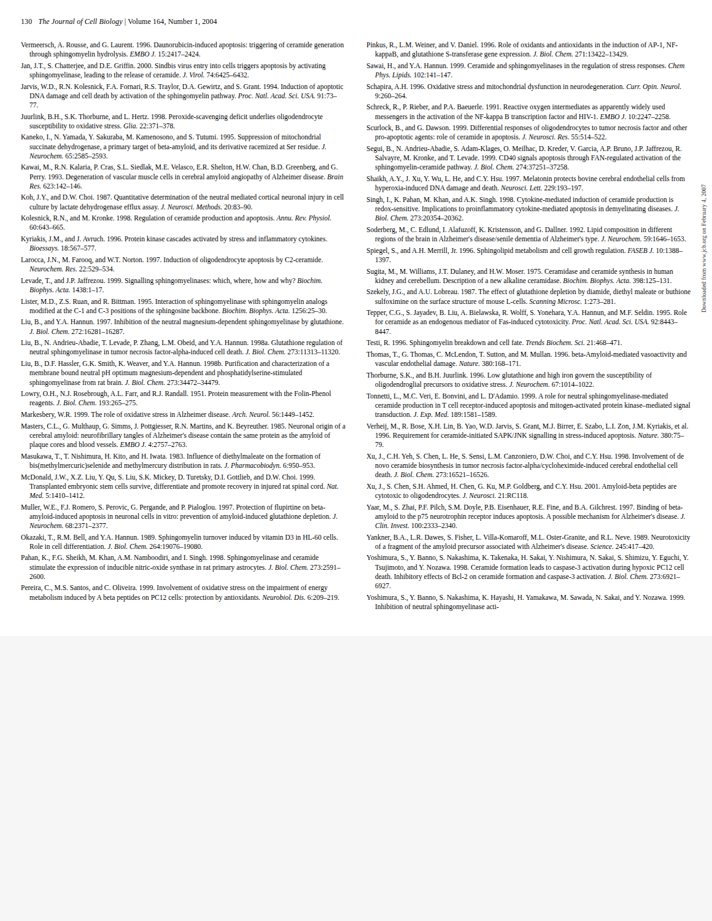130 The Journal of Cell Biology | Volume 164, Number 1, 2004
Downloaded from www.jcb.org on February 4, 2007
Vermeersch, A. Rousse, and G. Laurent. 1996. Daunorubicin-induced apoptosis: triggering of ceramide generation through sphingomyelin hydrolysis. EMBO J. 15:2417–2424.
Jan, J.T., S. Chatterjee, and D.E. Griffin. 2000. Sindbis virus entry into cells triggers apoptosis by activating sphingomyelinase, leading to the release of ceramide. J. Virol. 74:6425–6432.
Jarvis, W.D., R.N. Kolesnick, F.A. Fornari, R.S. Traylor, D.A. Gewirtz, and S. Grant. 1994. Induction of apoptotic DNA damage and cell death by activation of the sphingomyelin pathway. Proc. Natl. Acad. Sci. USA. 91:73–77.
Juurlink, B.H., S.K. Thorburne, and L. Hertz. 1998. Peroxide-scavenging deficit underlies oligodendrocyte susceptibility to oxidative stress. Glia. 22:371–378.
Kaneko, I., N. Yamada, Y. Sakuraba, M. Kamenosono, and S. Tutumi. 1995. Suppression of mitochondrial succinate dehydrogenase, a primary target of beta-amyloid, and its derivative racemized at Ser residue. J. Neurochem. 65:2585–2593.
Kawai, M., R.N. Kalaria, P. Cras, S.L. Siedlak, M.E. Velasco, E.R. Shelton, H.W. Chan, B.D. Greenberg, and G. Perry. 1993. Degeneration of vascular muscle cells in cerebral amyloid angiopathy of Alzheimer disease. Brain Res. 623:142–146.
Koh, J.Y., and D.W. Choi. 1987. Quantitative determination of the neutral mediated cortical neuronal injury in cell culture by lactate dehydrogenase efflux assay. J. Neurosci. Methods. 20:83–90.
Kolesnick, R.N., and M. Kronke. 1998. Regulation of ceramide production and apoptosis. Annu. Rev. Physiol. 60:643–665.
Kyriakis, J.M., and J. Avruch. 1996. Protein kinase cascades activated by stress and inflammatory cytokines. Bioessays. 18:567–577.
Larocca, J.N., M. Farooq, and W.T. Norton. 1997. Induction of oligodendrocyte apoptosis by C2-ceramide. Neurochem. Res. 22:529–534.
Levade, T., and J.P. Jaffrezou. 1999. Signalling sphingomyelinases: which, where, how and why? Biochim. Biophys. Acta. 1438:1–17.
Lister, M.D., Z.S. Ruan, and R. Bittman. 1995. Interaction of sphingomyelinase with sphingomyelin analogs modified at the C-1 and C-3 positions of the sphingosine backbone. Biochim. Biophys. Acta. 1256:25–30.
Liu, B., and Y.A. Hannun. 1997. Inhibition of the neutral magnesium-dependent sphingomyelinase by glutathione. J. Biol. Chem. 272:16281–16287.
Liu, B., N. Andrieu-Abadie, T. Levade, P. Zhang, L.M. Obeid, and Y.A. Hannun. 1998a. Glutathione regulation of neutral sphingomyelinase in tumor necrosis factor-alpha-induced cell death. J. Biol. Chem. 273:11313–11320.
Liu, B., D.F. Hassler, G.K. Smith, K. Weaver, and Y.A. Hannun. 1998b. Purification and characterization of a membrane bound neutral pH optimum magnesium-dependent and phosphatidylserine-stimulated sphingomyelinase from rat brain. J. Biol. Chem. 273:34472–34479.
Lowry, O.H., N.J. Rosebrough, A.L. Farr, and R.J. Randall. 1951. Protein measurement with the Folin-Phenol reagents. J. Biol. Chem. 193:265–275.
Markesbery, W.R. 1999. The role of oxidative stress in Alzheimer disease. Arch. Neurol. 56:1449–1452.
Masters, C.L., G. Multhaup, G. Simms, J. Pottgiesser, R.N. Martins, and K. Beyreuther. 1985. Neuronal origin of a cerebral amyloid: neurofibrillary tangles of Alzheimer's disease contain the same protein as the amyloid of plaque cores and blood vessels. EMBO J. 4:2757–2763.
Masukawa, T., T. Nishimura, H. Kito, and H. Iwata. 1983. Influence of diethylmaleate on the formation of bis(methylmercuric)selenide and methylmercury distribution in rats. J. Pharmacobiodyn. 6:950–953.
McDonald, J.W., X.Z. Liu, Y. Qu, S. Liu, S.K. Mickey, D. Turetsky, D.I. Gottlieb, and D.W. Choi. 1999. Transplanted embryonic stem cells survive, differentiate and promote recovery in injured rat spinal cord. Nat. Med. 5:1410–1412.
Muller, W.E., F.J. Romero, S. Perovic, G. Pergande, and P. Pialoglou. 1997. Protection of flupirtine on beta-amyloid-induced apoptosis in neuronal cells in vitro: prevention of amyloid-induced glutathione depletion. J. Neurochem. 68:2371–2377.
Okazaki, T., R.M. Bell, and Y.A. Hannun. 1989. Sphingomyelin turnover induced by vitamin D3 in HL-60 cells. Role in cell differentiation. J. Biol. Chem. 264:19076–19080.
Pahan, K., F.G. Sheikh, M. Khan, A.M. Namboodiri, and I. Singh. 1998. Sphingomyelinase and ceramide stimulate the expression of inducible nitric-oxide synthase in rat primary astrocytes. J. Biol. Chem. 273:2591–2600.
Pereira, C., M.S. Santos, and C. Oliveira. 1999. Involvement of oxidative stress on the impairment of energy metabolism induced by A beta peptides on PC12 cells: protection by antioxidants. Neurobiol. Dis. 6:209–219.
Pinkus, R., L.M. Weiner, and V. Daniel. 1996. Role of oxidants and antioxidants in the induction of AP-1, NF-kappaB, and glutathione S-transferase gene expression. J. Biol. Chem. 271:13422–13429.
Sawai, H., and Y.A. Hannun. 1999. Ceramide and sphingomyelinases in the regulation of stress responses. Chem Phys. Lipids. 102:141–147.
Schapira, A.H. 1996. Oxidative stress and mitochondrial dysfunction in neurodegeneration. Curr. Opin. Neurol. 9:260–264.
Schreck, R., P. Rieber, and P.A. Baeuerle. 1991. Reactive oxygen intermediates as apparently widely used messengers in the activation of the NF-kappa B transcription factor and HIV-1. EMBO J. 10:2247–2258.
Scurlock, B., and G. Dawson. 1999. Differential responses of oligodendrocytes to tumor necrosis factor and other pro-apoptotic agents: role of ceramide in apoptosis. J. Neurosci. Res. 55:514–522.
Segui, B., N. Andrieu-Abadie, S. Adam-Klages, O. Meilhac, D. Kreder, V. Garcia, A.P. Bruno, J.P. Jaffrezou, R. Salvayre, M. Kronke, and T. Levade. 1999. CD40 signals apoptosis through FAN-regulated activation of the sphingomyelin-ceramide pathway. J. Biol. Chem. 274:37251–37258.
Shaikh, A.Y., J. Xu, Y. Wu, L. He, and C.Y. Hsu. 1997. Melatonin protects bovine cerebral endothelial cells from hyperoxia-induced DNA damage and death. Neurosci. Lett. 229:193–197.
Singh, I., K. Pahan, M. Khan, and A.K. Singh. 1998. Cytokine-mediated induction of ceramide production is redox-sensitive. Implications to proinflammatory cytokine-mediated apoptosis in demyelinating diseases. J. Biol. Chem. 273:20354–20362.
Soderberg, M., C. Edlund, I. Alafuzoff, K. Kristensson, and G. Dallner. 1992. Lipid composition in different regions of the brain in Alzheimer's disease/senile dementia of Alzheimer's type. J. Neurochem. 59:1646–1653.
Spiegel, S., and A.H. Merrill, Jr. 1996. Sphingolipid metabolism and cell growth regulation. FASEB J. 10:1388–1397.
Sugita, M., M. Williams, J.T. Dulaney, and H.W. Moser. 1975. Ceramidase and ceramide synthesis in human kidney and cerebellum. Description of a new alkaline ceramidase. Biochim. Biophys. Acta. 398:125–131.
Szekely, J.G., and A.U. Lobreau. 1987. The effect of glutathione depletion by diamide, diethyl maleate or buthione sulfoximine on the surface structure of mouse L-cells. Scanning Microsc. 1:273–281.
Tepper, C.G., S. Jayadev, B. Liu, A. Bielawska, R. Wolff, S. Yonehara, Y.A. Hannun, and M.F. Seldin. 1995. Role for ceramide as an endogenous mediator of Fas-induced cytotoxicity. Proc. Natl. Acad. Sci. USA. 92:8443–8447.
Testi, R. 1996. Sphingomyelin breakdown and cell fate. Trends Biochem. Sci. 21:468–471.
Thomas, T., G. Thomas, C. McLendon, T. Sutton, and M. Mullan. 1996. beta-Amyloid-mediated vasoactivity and vascular endothelial damage. Nature. 380:168–171.
Thorburne, S.K., and B.H. Juurlink. 1996. Low glutathione and high iron govern the susceptibility of oligodendroglial precursors to oxidative stress. J. Neurochem. 67:1014–1022.
Tonnetti, L., M.C. Veri, E. Bonvini, and L. D'Adamio. 1999. A role for neutral sphingomyelinase-mediated ceramide production in T cell receptor-induced apoptosis and mitogen-activated protein kinase–mediated signal transduction. J. Exp. Med. 189:1581–1589.
Verheij, M., R. Bose, X.H. Lin, B. Yao, W.D. Jarvis, S. Grant, M.J. Birrer, E. Szabo, L.I. Zon, J.M. Kyriakis, et al. 1996. Requirement for ceramide-initiated SAPK/JNK signalling in stress-induced apoptosis. Nature. 380:75–79.
Xu, J., C.H. Yeh, S. Chen, L. He, S. Sensi, L.M. Canzoniero, D.W. Choi, and C.Y. Hsu. 1998. Involvement of de novo ceramide biosynthesis in tumor necrosis factor-alpha/cycloheximide-induced cerebral endothelial cell death. J. Biol. Chem. 273:16521–16526.
Xu, J., S. Chen, S.H. Ahmed, H. Chen, G. Ku, M.P. Goldberg, and C.Y. Hsu. 2001. Amyloid-beta peptides are cytotoxic to oligodendrocytes. J. Neurosci. 21:RC118.
Yaar, M., S. Zhai, P.F. Pilch, S.M. Doyle, P.B. Eisenhauer, R.E. Fine, and B.A. Gilchrest. 1997. Binding of beta-amyloid to the p75 neurotrophin receptor induces apoptosis. A possible mechanism for Alzheimer's disease. J. Clin. Invest. 100:2333–2340.
Yankner, B.A., L.R. Dawes, S. Fisher, L. Villa-Komaroff, M.L. Oster-Granite, and R.L. Neve. 1989. Neurotoxicity of a fragment of the amyloid precursor associated with Alzheimer's disease. Science. 245:417–420.
Yoshimura, S., Y. Banno, S. Nakashima, K. Takenaka, H. Sakai, Y. Nishimura, N. Sakai, S. Shimizu, Y. Eguchi, Y. Tsujimoto, and Y. Nozawa. 1998. Ceramide formation leads to caspase-3 activation during hypoxic PC12 cell death. Inhibitory effects of Bcl-2 on ceramide formation and caspase-3 activation. J. Biol. Chem. 273:6921–6927.
Yoshimura, S., Y. Banno, S. Nakashima, K. Hayashi, H. Yamakawa, M. Sawada, N. Sakai, and Y. Nozawa. 1999. Inhibition of neutral sphingomyelinase acti-